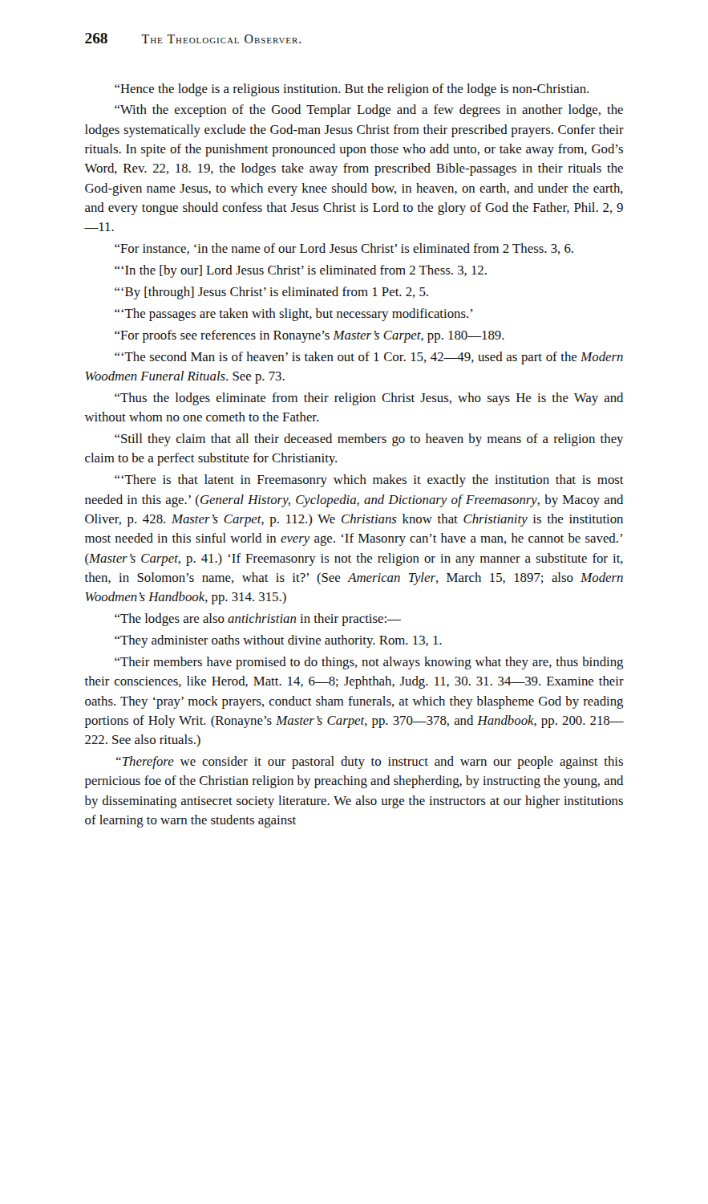268 The Theological Observer.
“Hence the lodge is a religious institution. But the religion of the lodge is non-Christian.
“With the exception of the Good Templar Lodge and a few degrees in another lodge, the lodges systematically exclude the God-man Jesus Christ from their prescribed prayers. Confer their rituals. In spite of the punishment pronounced upon those who add unto, or take away from, God’s Word, Rev. 22, 18. 19, the lodges take away from prescribed Bible-passages in their rituals the God-given name Jesus, to which every knee should bow, in heaven, on earth, and under the earth, and every tongue should confess that Jesus Christ is Lord to the glory of God the Father, Phil. 2, 9—11.
“For instance, ‘in the name of our Lord Jesus Christ’ is eliminated from 2 Thess. 3, 6.
“‘In the [by our] Lord Jesus Christ’ is eliminated from 2 Thess. 3, 12.
“‘By [through] Jesus Christ’ is eliminated from 1 Pet. 2, 5.
“‘The passages are taken with slight, but necessary modifications.’
“For proofs see references in Ronayne’s Master’s Carpet, pp. 180—189.
“‘The second Man is of heaven’ is taken out of 1 Cor. 15, 42—49, used as part of the Modern Woodmen Funeral Rituals. See p. 73.
“Thus the lodges eliminate from their religion Christ Jesus, who says He is the Way and without whom no one cometh to the Father.
“Still they claim that all their deceased members go to heaven by means of a religion they claim to be a perfect substitute for Christianity.
“‘There is that latent in Freemasonry which makes it exactly the institution that is most needed in this age.’ (General History, Cyclopedia, and Dictionary of Freemasonry, by Macoy and Oliver, p. 428. Master’s Carpet, p. 112.) We Christians know that Christianity is the institution most needed in this sinful world in every age. ‘If Masonry can’t have a man, he cannot be saved.’ (Master’s Carpet, p. 41.) ‘If Freemasonry is not the religion or in any manner a substitute for it, then, in Solomon’s name, what is it?’ (See American Tyler, March 15, 1897; also Modern Woodmen’s Handbook, pp. 314. 315.)
“The lodges are also antichristian in their practise:—
“They administer oaths without divine authority. Rom. 13, 1.
“Their members have promised to do things, not always knowing what they are, thus binding their consciences, like Herod, Matt. 14, 6—8; Jephthah, Judg. 11, 30. 31. 34—39. Examine their oaths. They ‘pray’ mock prayers, conduct sham funerals, at which they blaspheme God by reading portions of Holy Writ. (Ronayne’s Master’s Carpet, pp. 370—378, and Handbook, pp. 200. 218—222. See also rituals.)
“Therefore we consider it our pastoral duty to instruct and warn our people against this pernicious foe of the Christian religion by preaching and shepherding, by instructing the young, and by disseminating antisecret society literature. We also urge the instructors at our higher institutions of learning to warn the students against